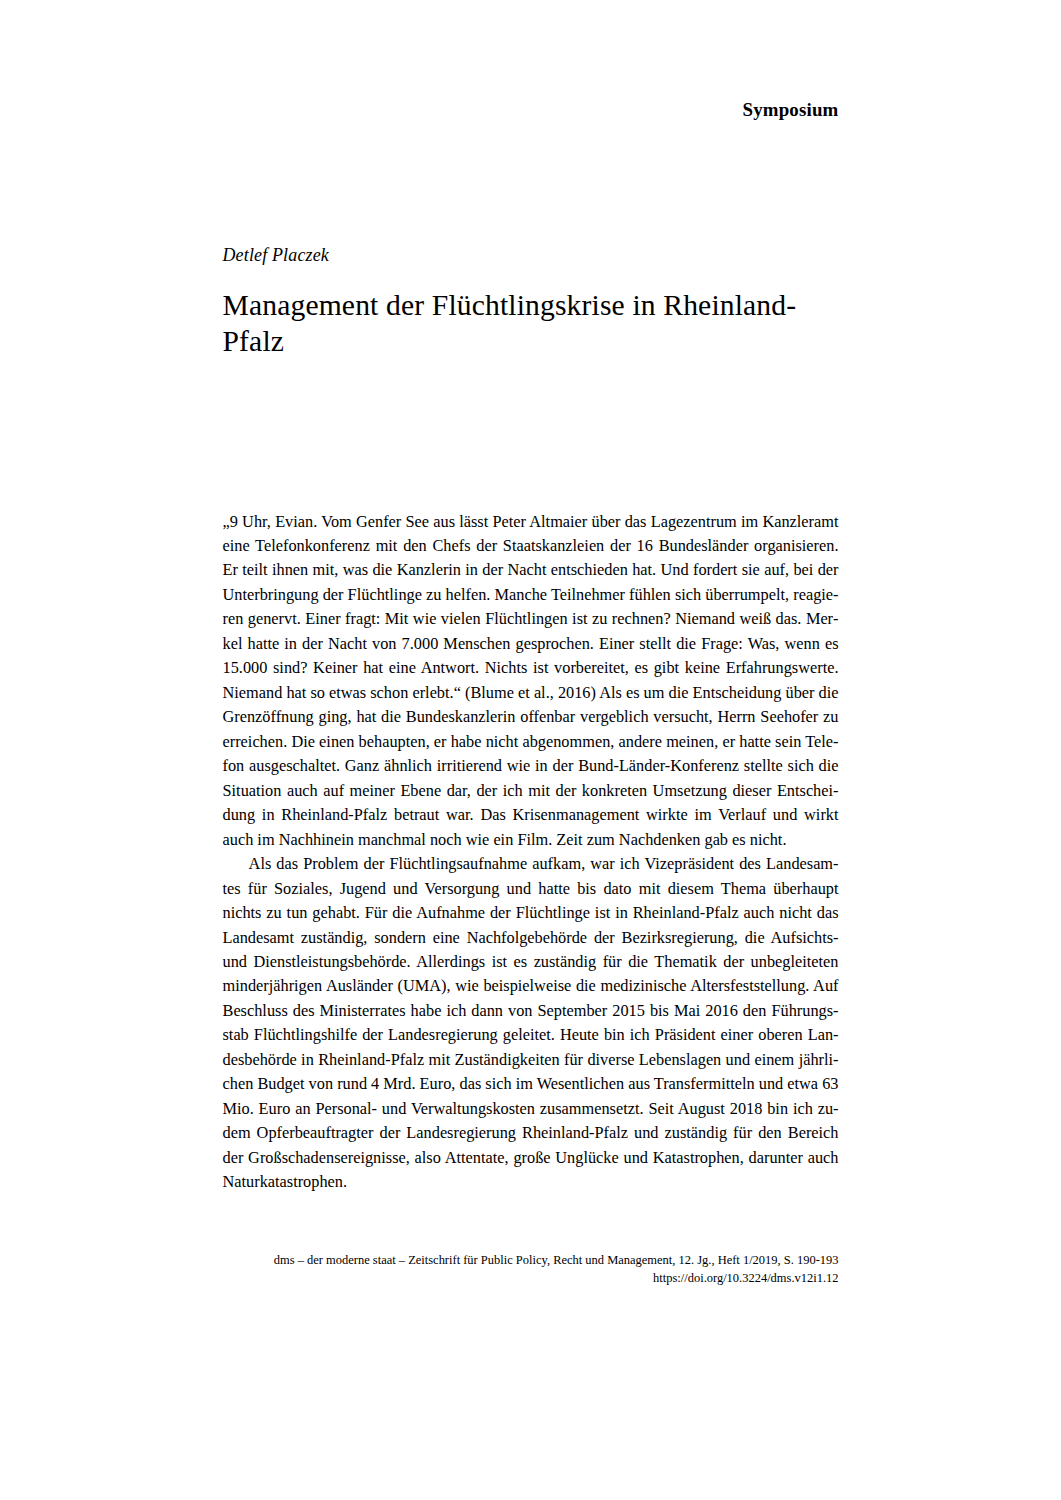Symposium
Detlef Placzek
Management der Flüchtlingskrise in Rheinland-Pfalz
„9 Uhr, Evian. Vom Genfer See aus lässt Peter Altmaier über das Lagezentrum im Kanzleramt eine Telefonkonferenz mit den Chefs der Staatskanzleien der 16 Bundesländer organisieren. Er teilt ihnen mit, was die Kanzlerin in der Nacht entschieden hat. Und fordert sie auf, bei der Unterbringung der Flüchtlinge zu helfen. Manche Teilnehmer fühlen sich überrumpelt, reagieren genervt. Einer fragt: Mit wie vielen Flüchtlingen ist zu rechnen? Niemand weiß das. Merkel hatte in der Nacht von 7.000 Menschen gesprochen. Einer stellt die Frage: Was, wenn es 15.000 sind? Keiner hat eine Antwort. Nichts ist vorbereitet, es gibt keine Erfahrungswerte. Niemand hat so etwas schon erlebt.“ (Blume et al., 2016) Als es um die Entscheidung über die Grenzöffnung ging, hat die Bundeskanzlerin offenbar vergeblich versucht, Herrn Seehofer zu erreichen. Die einen behaupten, er habe nicht abgenommen, andere meinen, er hatte sein Telefon ausgeschaltet. Ganz ähnlich irritierend wie in der Bund-Länder-Konferenz stellte sich die Situation auch auf meiner Ebene dar, der ich mit der konkreten Umsetzung dieser Entscheidung in Rheinland-Pfalz betraut war. Das Krisenmanagement wirkte im Verlauf und wirkt auch im Nachhinein manchmal noch wie ein Film. Zeit zum Nachdenken gab es nicht.
Als das Problem der Flüchtlingsaufnahme aufkam, war ich Vizepräsident des Landesamtes für Soziales, Jugend und Versorgung und hatte bis dato mit diesem Thema überhaupt nichts zu tun gehabt. Für die Aufnahme der Flüchtlinge ist in Rheinland-Pfalz auch nicht das Landesamt zuständig, sondern eine Nachfolgebehörde der Bezirksregierung, die Aufsichts- und Dienstleistungsbehörde. Allerdings ist es zuständig für die Thematik der unbegleiteten minderjährigen Ausländer (UMA), wie beispielweise die medizinische Altersfeststellung. Auf Beschluss des Ministerrates habe ich dann von September 2015 bis Mai 2016 den Führungsstab Flüchtlingshilfe der Landesregierung geleitet. Heute bin ich Präsident einer oberen Landesbehörde in Rheinland-Pfalz mit Zuständigkeiten für diverse Lebenslagen und einem jährlichen Budget von rund 4 Mrd. Euro, das sich im Wesentlichen aus Transfermitteln und etwa 63 Mio. Euro an Personal- und Verwaltungskosten zusammensetzt. Seit August 2018 bin ich zudem Opferbeauftragter der Landesregierung Rheinland-Pfalz und zuständig für den Bereich der Großschadensereignisse, also Attentate, große Unglücke und Katastrophen, darunter auch Naturkatastrophen.
dms – der moderne staat – Zeitschrift für Public Policy, Recht und Management, 12. Jg., Heft 1/2019, S. 190-193
https://doi.org/10.3224/dms.v12i1.12